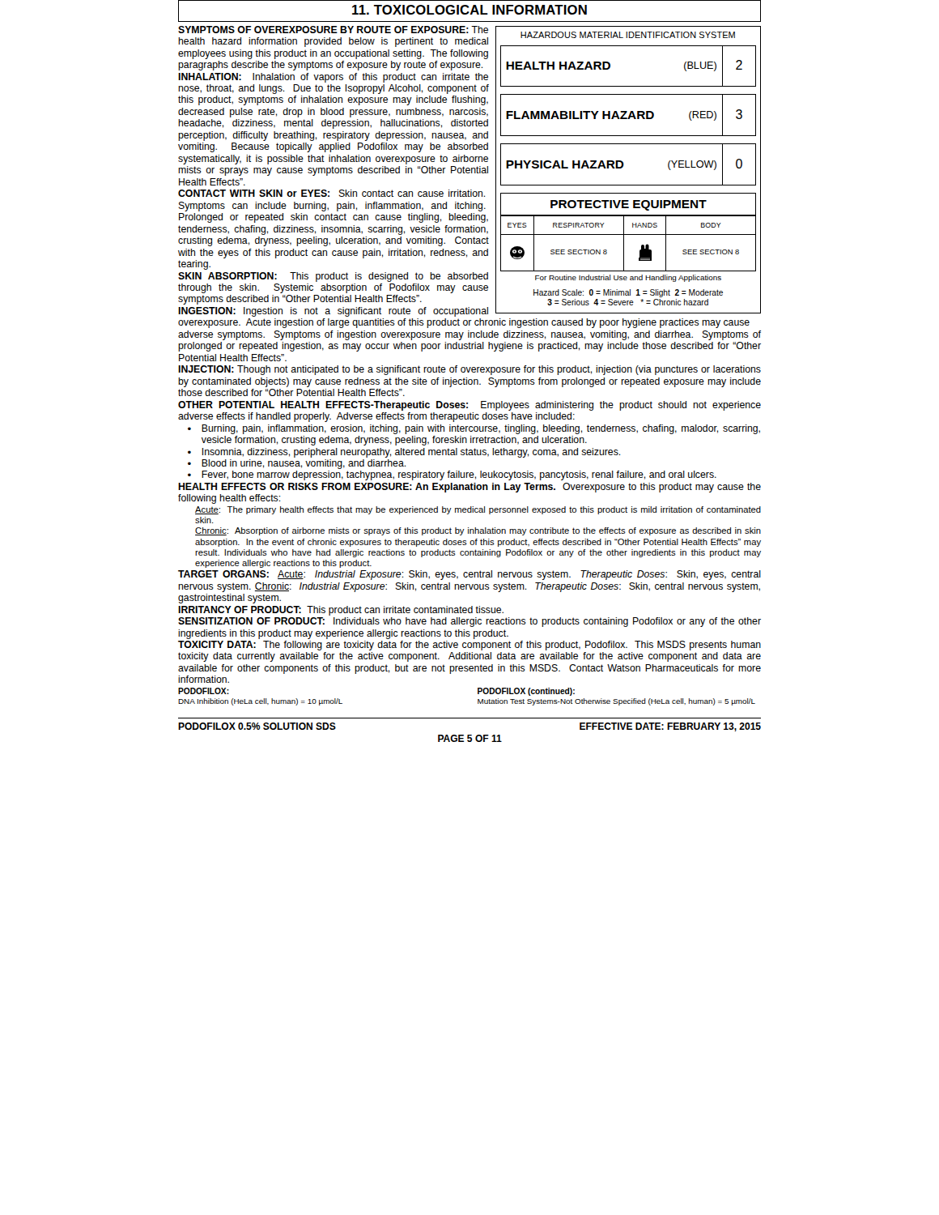11. TOXICOLOGICAL INFORMATION
HAZARDOUS MATERIAL IDENTIFICATION SYSTEM
HEALTH HAZARD(BLUE)
2
FLAMMABILITY HAZARD(RED)
3
PHYSICAL HAZARD(YELLOW)
0
PROTECTIVE EQUIPMENT
| EYES | RESPIRATORY | HANDS | BODY |
| | SEE SECTION 8 | | SEE SECTION 8 |
For Routine Industrial Use and Handling Applications
Hazard Scale: 0 = Minimal 1 = Slight 2 = Moderate
3 = Serious 4 = Severe * = Chronic hazard
SYMPTOMS OF OVEREXPOSURE BY ROUTE OF EXPOSURE: The health hazard information provided below is pertinent to medical employees using this product in an occupational setting. The following paragraphs describe the symptoms of exposure by route of exposure.
INHALATION: Inhalation of vapors of this product can irritate the nose, throat, and lungs. Due to the Isopropyl Alcohol, component of this product, symptoms of inhalation exposure may include flushing, decreased pulse rate, drop in blood pressure, numbness, narcosis, headache, dizziness, mental depression, hallucinations, distorted perception, difficulty breathing, respiratory depression, nausea, and vomiting. Because topically applied Podofilox may be absorbed systematically, it is possible that inhalation overexposure to airborne mists or sprays may cause symptoms described in “Other Potential Health Effects”.
CONTACT WITH SKIN or EYES: Skin contact can cause irritation. Symptoms can include burning, pain, inflammation, and itching. Prolonged or repeated skin contact can cause tingling, bleeding, tenderness, chafing, dizziness, insomnia, scarring, vesicle formation, crusting edema, dryness, peeling, ulceration, and vomiting. Contact with the eyes of this product can cause pain, irritation, redness, and tearing.
SKIN ABSORPTION: This product is designed to be absorbed through the skin. Systemic absorption of Podofilox may cause symptoms described in “Other Potential Health Effects”.
INGESTION: Ingestion is not a significant route of occupational overexposure. Acute ingestion of large quantities of this product or chronic ingestion caused by poor hygiene practices may cause
adverse symptoms. Symptoms of ingestion overexposure may include dizziness, nausea, vomiting, and diarrhea. Symptoms of prolonged or repeated ingestion, as may occur when poor industrial hygiene is practiced, may include those described for “Other Potential Health Effects”.
INJECTION: Though not anticipated to be a significant route of overexposure for this product, injection (via punctures or lacerations by contaminated objects) may cause redness at the site of injection. Symptoms from prolonged or repeated exposure may include those described for “Other Potential Health Effects”.
OTHER POTENTIAL HEALTH EFFECTS-Therapeutic Doses: Employees administering the product should not experience adverse effects if handled properly. Adverse effects from therapeutic doses have included:
Burning, pain, inflammation, erosion, itching, pain with intercourse, tingling, bleeding, tenderness, chafing, malodor, scarring, vesicle formation, crusting edema, dryness, peeling, foreskin irretraction, and ulceration.
Insomnia, dizziness, peripheral neuropathy, altered mental status, lethargy, coma, and seizures.
Blood in urine, nausea, vomiting, and diarrhea.
Fever, bone marrow depression, tachypnea, respiratory failure, leukocytosis, pancytosis, renal failure, and oral ulcers.
HEALTH EFFECTS OR RISKS FROM EXPOSURE: An Explanation in Lay Terms. Overexposure to this product may cause the following health effects:
Acute: The primary health effects that may be experienced by medical personnel exposed to this product is mild irritation of contaminated skin.
Chronic: Absorption of airborne mists or sprays of this product by inhalation may contribute to the effects of exposure as described in skin absorption. In the event of chronic exposures to therapeutic doses of this product, effects described in “Other Potential Health Effects” may result. Individuals who have had allergic reactions to products containing Podofilox or any of the other ingredients in this product may experience allergic reactions to this product.
TARGET ORGANS: Acute: Industrial Exposure: Skin, eyes, central nervous system. Therapeutic Doses: Skin, eyes, central nervous system. Chronic: Industrial Exposure: Skin, central nervous system. Therapeutic Doses: Skin, central nervous system, gastrointestinal system.
IRRITANCY OF PRODUCT: This product can irritate contaminated tissue.
SENSITIZATION OF PRODUCT: Individuals who have had allergic reactions to products containing Podofilox or any of the other ingredients in this product may experience allergic reactions to this product.
TOXICITY DATA: The following are toxicity data for the active component of this product, Podofilox. This MSDS presents human toxicity data currently available for the active component. Additional data are available for the active component and data are available for other components of this product, but are not presented in this MSDS. Contact Watson Pharmaceuticals for more information.
PODOFILOX:
DNA Inhibition (HeLa cell, human) = 10 µmol/L
PODOFILOX (continued):
Mutation Test Systems-Not Otherwise Specified (HeLa cell, human) = 5 µmol/L
PODOFILOX 0.5% SOLUTION SDS EFFECTIVE DATE: FEBRUARY 13, 2015
PAGE 5 OF 11